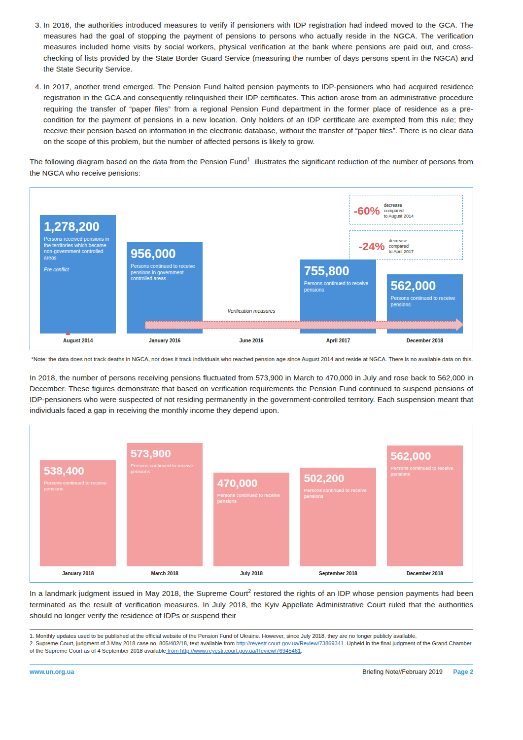In 2016, the authorities introduced measures to verify if pensioners with IDP registration had indeed moved to the GCA. The measures had the goal of stopping the payment of pensions to persons who actually reside in the NGCA. The verification measures included home visits by social workers, physical verification at the bank where pensions are paid out, and cross-checking of lists provided by the State Border Guard Service (measuring the number of days persons spent in the NGCA) and the State Security Service.
In 2017, another trend emerged. The Pension Fund halted pension payments to IDP-pensioners who had acquired residence registration in the GCA and consequently relinquished their IDP certificates. This action arose from an administrative procedure requiring the transfer of “paper files” from a regional Pension Fund department in the former place of residence as a pre-condition for the payment of pensions in a new location. Only holders of an IDP certificate are exempted from this rule; they receive their pension based on information in the electronic database, without the transfer of “paper files”. There is no clear data on the scope of this problem, but the number of affected persons is likely to grow.
The following diagram based on the data from the Pension Fund1 illustrates the significant reduction of the number of persons from the NGCA who receive pensions:
-60% decrease
compared
to August 2014
-24% decrease
compared
to April 2017
1,278,200
Persons received pensions in the territories which became non-government controlled areas
Pre-conflict
August 2014
956,000
Persons continued to receive pensions in government controlled areas
January 2016
Verification measures
June 2016
755,800
Persons continued to receive pensions
April 2017
562,000
Persons continued to receive pensions
December 2018
*Note: the data does not track deaths in NGCA, nor does it track individuals who reached pension age since August 2014 and reside at NGCA. There is no available data on this.
In 2018, the number of persons receiving pensions fluctuated from 573,900 in March to 470,000 in July and rose back to 562,000 in December. These figures demonstrate that based on verification requirements the Pension Fund continued to suspend pensions of IDP-pensioners who were suspected of not residing permanently in the government-controlled territory. Each suspension meant that individuals faced a gap in receiving the monthly income they depend upon.
538,400
Persons continued to receive pensions
January 2018
573,900
Persons continued to receive pensions
March 2018
470,000
Persons continued to receive pensions
July 2018
502,200
Persons continued to receive pensions
September 2018
562,000
Persons continued to receive pensions
December 2018
In a landmark judgment issued in May 2018, the Supreme Court2 restored the rights of an IDP whose pension payments had been terminated as the result of verification measures. In July 2018, the Kyiv Appellate Administrative Court ruled that the authorities should no longer verify the residence of IDPs or suspend their
1. Monthly updates used to be published at the official website of the Pension Fund of Ukraine. However, since July 2018, they are no longer publicly available.
2. Supreme Court, judgment of 3 May 2018 case no. 805/402/18, text available from http://reyestr.court.gov.ua/Review/73869341. Upheld in the final judgment of the Grand Chamber of the Supreme Court as of 4 September 2018 available from http://www.reyestr.court.gov.ua/Review/76945461.
www.un.org.ua
Briefing Note//February 2019 Page 2